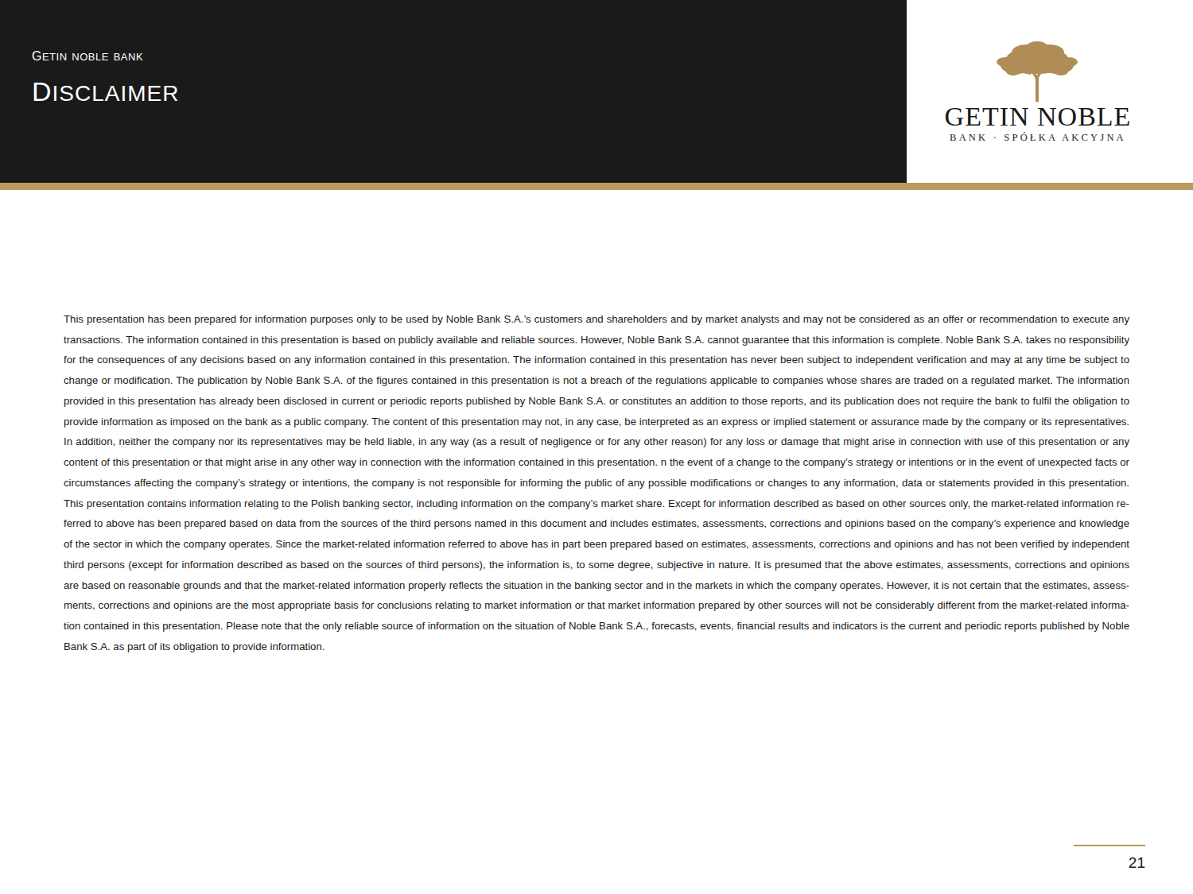Getin Noble Bank
Disclaimer
GETIN NOBLE
BANK · SPÓŁKA AKCYJNA
This presentation has been prepared for information purposes only to be used by Noble Bank S.A.’s customers and shareholders and by market analysts and may not be considered as an offer or recommendation to execute any transactions. The information contained in this presentation is based on publicly available and reliable sources. However, Noble Bank S.A. cannot guarantee that this information is complete. Noble Bank S.A. takes no responsibility for the consequences of any decisions based on any information contained in this presentation. The information contained in this presentation has never been subject to independent verification and may at any time be subject to change or modification. The publication by Noble Bank S.A. of the figures contained in this presentation is not a breach of the regulations applicable to companies whose shares are traded on a regulated market. The information provided in this presentation has already been disclosed in current or periodic reports published by Noble Bank S.A. or constitutes an addition to those reports, and its publication does not require the bank to fulfil the obligation to provide information as imposed on the bank as a public company. The content of this presentation may not, in any case, be interpreted as an express or implied statement or assurance made by the company or its representatives. In addition, neither the company nor its representatives may be held liable, in any way (as a result of negligence or for any other reason) for any loss or damage that might arise in connection with use of this presentation or any content of this presentation or that might arise in any other way in connection with the information contained in this presentation. n the event of a change to the company’s strategy or intentions or in the event of unexpected facts or circumstances affecting the company’s strategy or intentions, the company is not responsible for informing the public of any possible modifications or changes to any information, data or statements provided in this presentation. This presentation contains information relating to the Polish banking sector, including information on the company’s market share. Except for information described as based on other sources only, the market-related information referred to above has been prepared based on data from the sources of the third persons named in this document and includes estimates, assessments, corrections and opinions based on the company’s experience and knowledge of the sector in which the company operates. Since the market-related information referred to above has in part been prepared based on estimates, assessments, corrections and opinions and has not been verified by independent third persons (except for information described as based on the sources of third persons), the information is, to some degree, subjective in nature. It is presumed that the above estimates, assessments, corrections and opinions are based on reasonable grounds and that the market-related information properly reflects the situation in the banking sector and in the markets in which the company operates. However, it is not certain that the estimates, assessments, corrections and opinions are the most appropriate basis for conclusions relating to market information or that market information prepared by other sources will not be considerably different from the market-related information contained in this presentation. Please note that the only reliable source of information on the situation of Noble Bank S.A., forecasts, events, financial results and indicators is the current and periodic reports published by Noble Bank S.A. as part of its obligation to provide information.
21